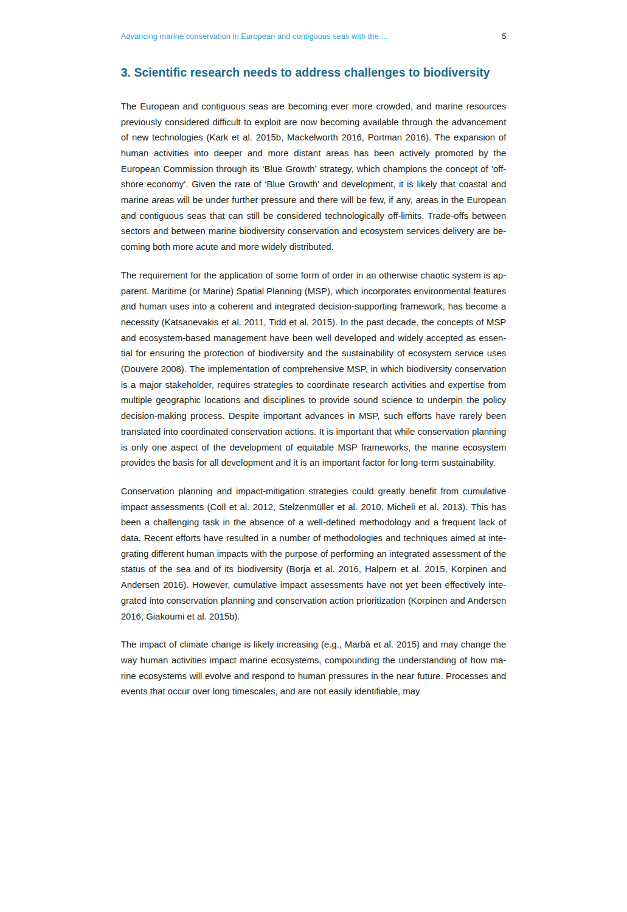Advancing marine conservation in European and contiguous seas with the ... 5
3. Scientific research needs to address challenges to biodiversity
The European and contiguous seas are becoming ever more crowded, and marine resources previously considered difficult to exploit are now becoming available through the advancement of new technologies (Kark et al. 2015b, Mackelworth 2016, Portman 2016). The expansion of human activities into deeper and more distant areas has been actively promoted by the European Commission through its ‘Blue Growth’ strategy, which champions the concept of ‘offshore economy’. Given the rate of ‘Blue Growth’ and development, it is likely that coastal and marine areas will be under further pressure and there will be few, if any, areas in the European and contiguous seas that can still be considered technologically off-limits. Trade-offs between sectors and between marine biodiversity conservation and ecosystem services delivery are becoming both more acute and more widely distributed.
The requirement for the application of some form of order in an otherwise chaotic system is apparent. Maritime (or Marine) Spatial Planning (MSP), which incorporates environmental features and human uses into a coherent and integrated decision-supporting framework, has become a necessity (Katsanevakis et al. 2011, Tidd et al. 2015). In the past decade, the concepts of MSP and ecosystem-based management have been well developed and widely accepted as essential for ensuring the protection of biodiversity and the sustainability of ecosystem service uses (Douvere 2008). The implementation of comprehensive MSP, in which biodiversity conservation is a major stakeholder, requires strategies to coordinate research activities and expertise from multiple geographic locations and disciplines to provide sound science to underpin the policy decision-making process. Despite important advances in MSP, such efforts have rarely been translated into coordinated conservation actions. It is important that while conservation planning is only one aspect of the development of equitable MSP frameworks, the marine ecosystem provides the basis for all development and it is an important factor for long-term sustainability.
Conservation planning and impact-mitigation strategies could greatly benefit from cumulative impact assessments (Coll et al. 2012, Stelzenmüller et al. 2010, Micheli et al. 2013). This has been a challenging task in the absence of a well-defined methodology and a frequent lack of data. Recent efforts have resulted in a number of methodologies and techniques aimed at integrating different human impacts with the purpose of performing an integrated assessment of the status of the sea and of its biodiversity (Borja et al. 2016, Halpern et al. 2015, Korpinen and Andersen 2016). However, cumulative impact assessments have not yet been effectively integrated into conservation planning and conservation action prioritization (Korpinen and Andersen 2016, Giakoumi et al. 2015b).
The impact of climate change is likely increasing (e.g., Marbà et al. 2015) and may change the way human activities impact marine ecosystems, compounding the understanding of how marine ecosystems will evolve and respond to human pressures in the near future. Processes and events that occur over long timescales, and are not easily identifiable, may